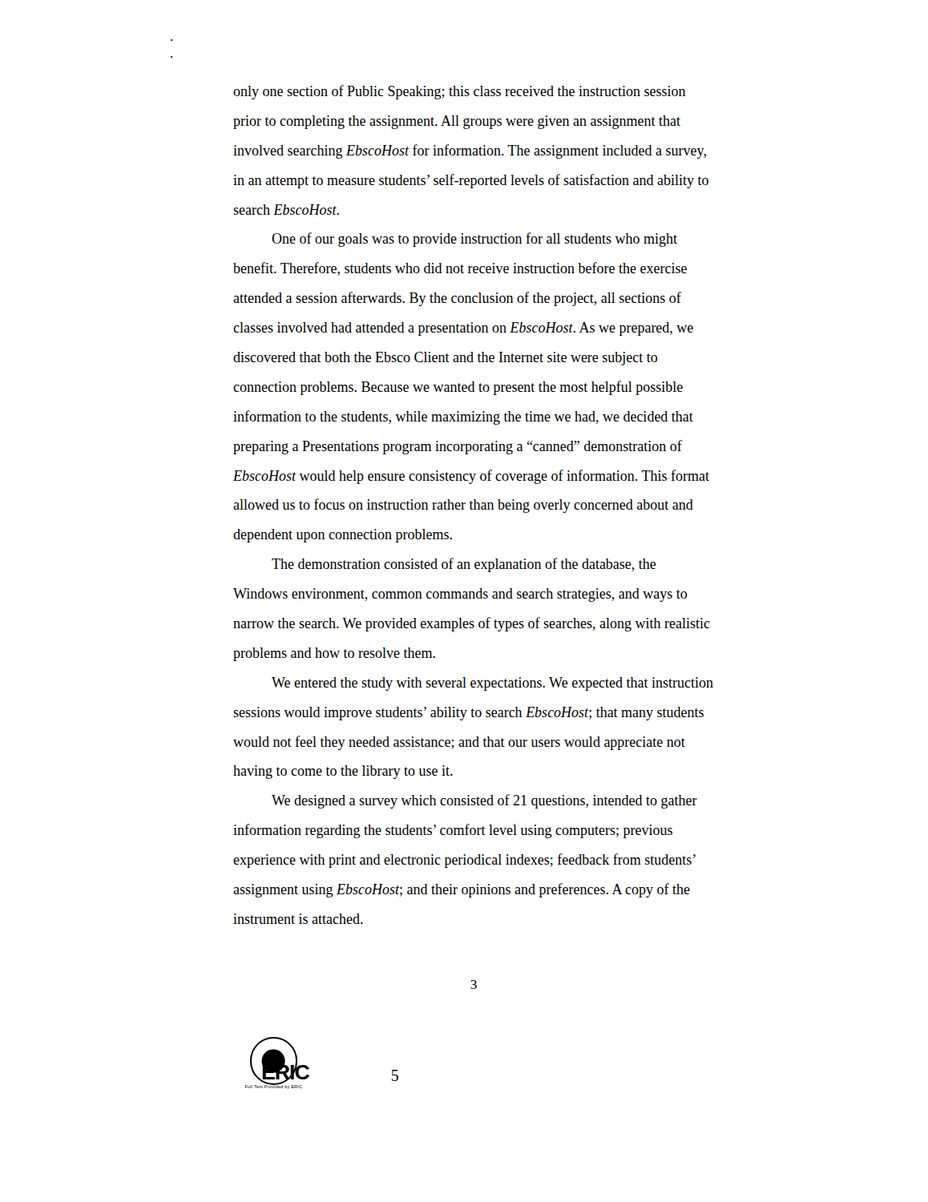· ·
only one section of Public Speaking; this class received the instruction session prior to completing the assignment. All groups were given an assignment that involved searching EbscoHost for information. The assignment included a survey, in an attempt to measure students’ self-reported levels of satisfaction and ability to search EbscoHost.
One of our goals was to provide instruction for all students who might benefit. Therefore, students who did not receive instruction before the exercise attended a session afterwards. By the conclusion of the project, all sections of classes involved had attended a presentation on EbscoHost. As we prepared, we discovered that both the Ebsco Client and the Internet site were subject to connection problems. Because we wanted to present the most helpful possible information to the students, while maximizing the time we had, we decided that preparing a Presentations program incorporating a “canned” demonstration of EbscoHost would help ensure consistency of coverage of information. This format allowed us to focus on instruction rather than being overly concerned about and dependent upon connection problems.
The demonstration consisted of an explanation of the database, the Windows environment, common commands and search strategies, and ways to narrow the search. We provided examples of types of searches, along with realistic problems and how to resolve them.
We entered the study with several expectations. We expected that instruction sessions would improve students’ ability to search EbscoHost; that many students would not feel they needed assistance; and that our users would appreciate not having to come to the library to use it.
We designed a survey which consisted of 21 questions, intended to gather information regarding the students’ comfort level using computers; previous experience with print and electronic periodical indexes; feedback from students’ assignment using EbscoHost; and their opinions and preferences. A copy of the instrument is attached.
3
ERIC
Full Text Provided by ERIC
5